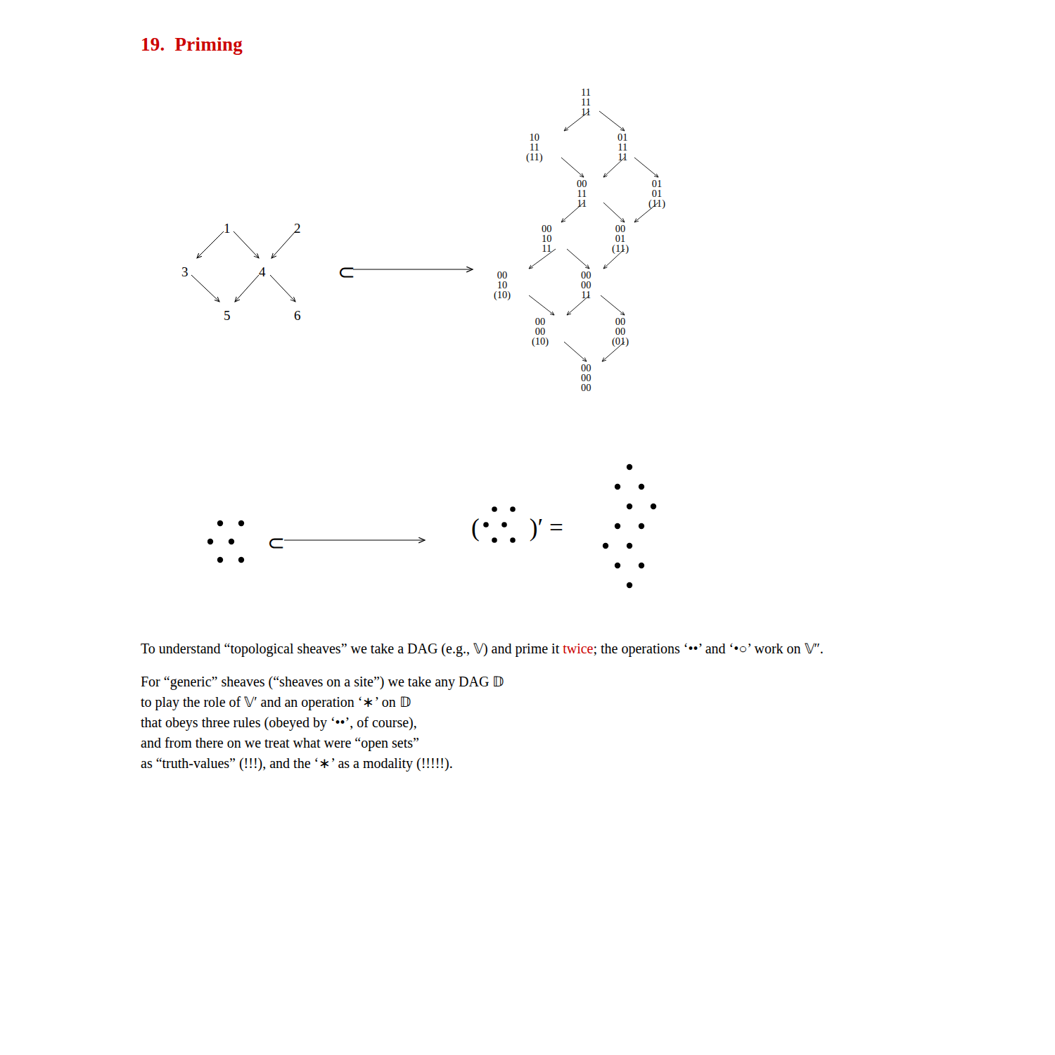19. Priming
1 2 3 4 5 6
⊂
11
11
11
10
(11
11)
01
11
11
00
11
11
01
(01
11)
00
10
11
00
(01
11)
00
(10
10)
00
00
11
00
(00
10)
00
(00
01)
00
00
00
⊂
( )′ =
To understand “topological sheaves” we take a DAG (e.g., 𝕍) and prime it twice; the operations ‘••’ and ‘•○’ work on 𝕍″.
For “generic” sheaves (“sheaves on a site”) we take any DAG 𝔻
to play the role of 𝕍′ and an operation ‘∗’ on 𝔻
that obeys three rules (obeyed by ‘••’, of course),
and from there on we treat what were “open sets”
as “truth-values” (!!!), and the ‘∗’ as a modality (!!!!!).